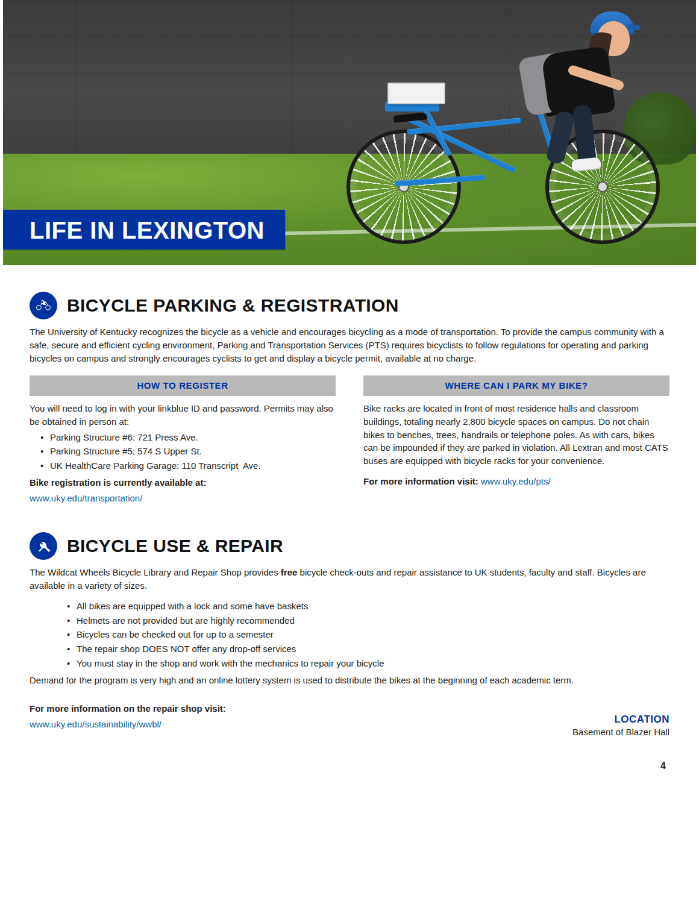Life in Lexington
Bicycle Parking & Registration
The University of Kentucky recognizes the bicycle as a vehicle and encourages bicycling as a mode of transportation. To provide the campus community with a safe, secure and efficient cycling environment, Parking and Transportation Services (PTS) requires bicyclists to follow regulations for operating and parking bicycles on campus and strongly encourages cyclists to get and display a bicycle permit, available at no charge.
How to Register
You will need to log in with your linkblue ID and password. Permits may also be obtained in person at:
Parking Structure #6: 721 Press Ave.
Parking Structure #5: 574 S Upper St.
UK HealthCare Parking Garage: 110 Transcript Ave.
Bike registration is currently available at:
www.uky.edu/transportation/
Where Can I Park My Bike?
Bike racks are located in front of most residence halls and classroom buildings, totaling nearly 2,800 bicycle spaces on campus. Do not chain bikes to benches, trees, handrails or telephone poles. As with cars, bikes can be impounded if they are parked in violation. All Lextran and most CATS buses are equipped with bicycle racks for your convenience.
For more information visit: www.uky.edu/pts/
Bicycle Use & Repair
The Wildcat Wheels Bicycle Library and Repair Shop provides free bicycle check-outs and repair assistance to UK students, faculty and staff. Bicycles are available in a variety of sizes.
All bikes are equipped with a lock and some have baskets
Helmets are not provided but are highly recommended
Bicycles can be checked out for up to a semester
The repair shop DOES NOT offer any drop-off services
You must stay in the shop and work with the mechanics to repair your bicycle
Demand for the program is very high and an online lottery system is used to distribute the bikes at the beginning of each academic term.
For more information on the repair shop visit:
www.uky.edu/sustainability/wwbl/
Location
Basement of Blazer Hall
4